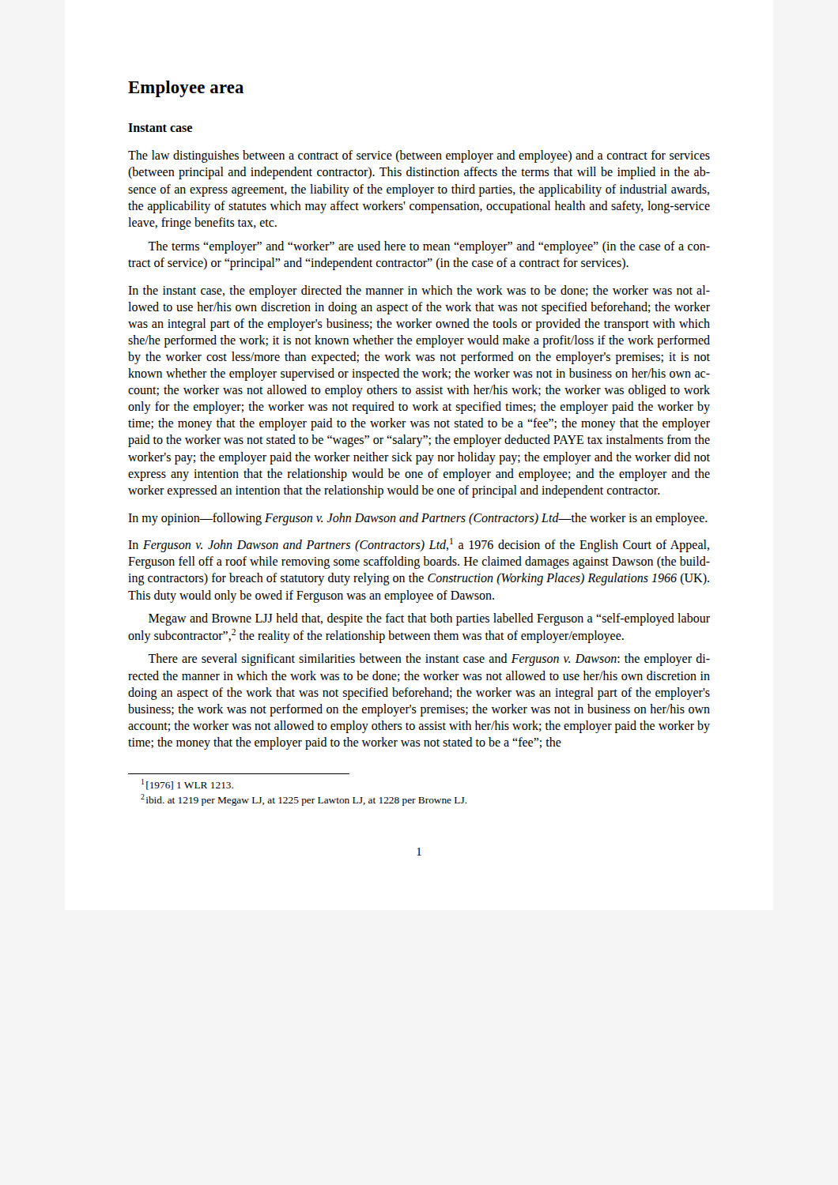Employee area
Instant case
The law distinguishes between a contract of service (between employer and employee) and a contract for services (between principal and independent contractor). This distinction affects the terms that will be implied in the absence of an express agreement, the liability of the employer to third parties, the applicability of industrial awards, the applicability of statutes which may affect workers' compensation, occupational health and safety, long-service leave, fringe benefits tax, etc.
The terms “employer” and “worker” are used here to mean “employer” and “employee” (in the case of a contract of service) or “principal” and “independent contractor” (in the case of a contract for services).
In the instant case, the employer directed the manner in which the work was to be done; the worker was not allowed to use her/his own discretion in doing an aspect of the work that was not specified beforehand; the worker was an integral part of the employer's business; the worker owned the tools or provided the transport with which she/he performed the work; it is not known whether the employer would make a profit/loss if the work performed by the worker cost less/more than expected; the work was not performed on the employer's premises; it is not known whether the employer supervised or inspected the work; the worker was not in business on her/his own account; the worker was not allowed to employ others to assist with her/his work; the worker was obliged to work only for the employer; the worker was not required to work at specified times; the employer paid the worker by time; the money that the employer paid to the worker was not stated to be a “fee”; the money that the employer paid to the worker was not stated to be “wages” or “salary”; the employer deducted PAYE tax instalments from the worker's pay; the employer paid the worker neither sick pay nor holiday pay; the employer and the worker did not express any intention that the relationship would be one of employer and employee; and the employer and the worker expressed an intention that the relationship would be one of principal and independent contractor.
In my opinion—following Ferguson v. John Dawson and Partners (Contractors) Ltd—the worker is an employee.
In Ferguson v. John Dawson and Partners (Contractors) Ltd,1 a 1976 decision of the English Court of Appeal, Ferguson fell off a roof while removing some scaffolding boards. He claimed damages against Dawson (the building contractors) for breach of statutory duty relying on the Construction (Working Places) Regulations 1966 (UK). This duty would only be owed if Ferguson was an employee of Dawson.
Megaw and Browne LJJ held that, despite the fact that both parties labelled Ferguson a “self-employed labour only subcontractor”,2 the reality of the relationship between them was that of employer/employee.
There are several significant similarities between the instant case and Ferguson v. Dawson: the employer directed the manner in which the work was to be done; the worker was not allowed to use her/his own discretion in doing an aspect of the work that was not specified beforehand; the worker was an integral part of the employer's business; the work was not performed on the employer's premises; the worker was not in business on her/his own account; the worker was not allowed to employ others to assist with her/his work; the employer paid the worker by time; the money that the employer paid to the worker was not stated to be a “fee”; the
1[1976] 1 WLR 1213.
2ibid. at 1219 per Megaw LJ, at 1225 per Lawton LJ, at 1228 per Browne LJ.
1